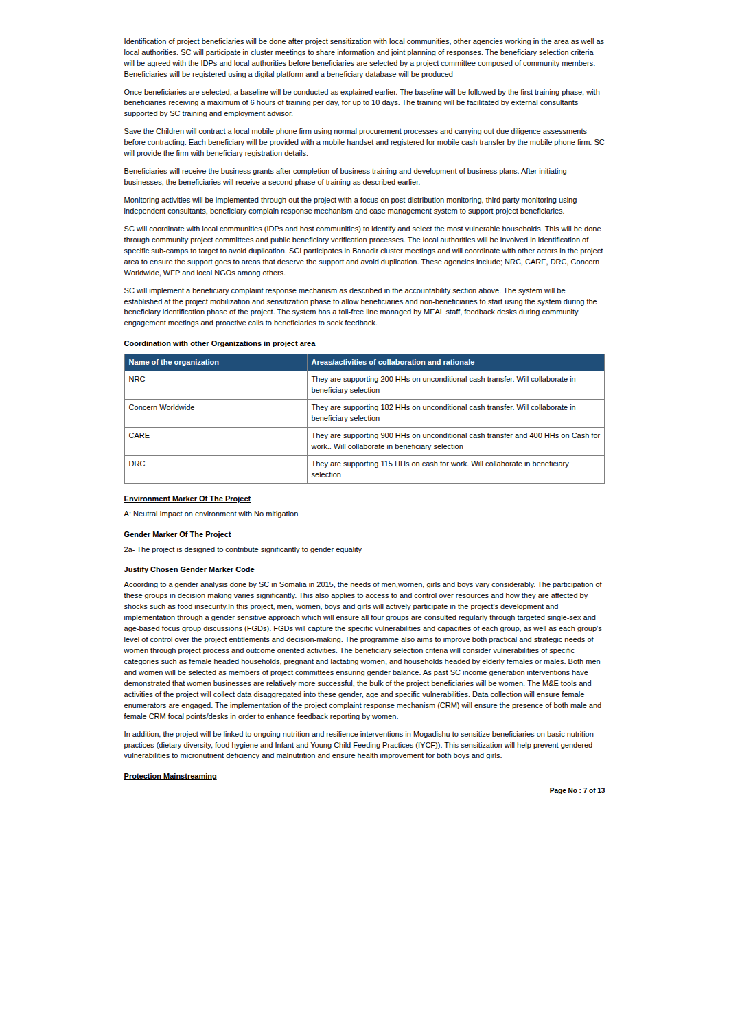Identification of project beneficiaries will be done after project sensitization with local communities, other agencies working in the area as well as local authorities. SC will participate in cluster meetings to share information and joint planning of responses. The beneficiary selection criteria will be agreed with the IDPs and local authorities before beneficiaries are selected by a project committee composed of community members. Beneficiaries will be registered using a digital platform and a beneficiary database will be produced
Once beneficiaries are selected, a baseline will be conducted as explained earlier. The baseline will be followed by the first training phase, with beneficiaries receiving a maximum of 6 hours of training per day, for up to 10 days. The training will be facilitated by external consultants supported by SC training and employment advisor.
Save the Children will contract a local mobile phone firm using normal procurement processes and carrying out due diligence assessments before contracting. Each beneficiary will be provided with a mobile handset and registered for mobile cash transfer by the mobile phone firm. SC will provide the firm with beneficiary registration details.
Beneficiaries will receive the business grants after completion of business training and development of business plans. After initiating businesses, the beneficiaries will receive a second phase of training as described earlier.
Monitoring activities will be implemented through out the project with a focus on post-distribution monitoring, third party monitoring using independent consultants, beneficiary complain response mechanism and case management system to support project beneficiaries.
SC will coordinate with local communities (IDPs and host communities) to identify and select the most vulnerable households. This will be done through community project committees and public beneficiary verification processes. The local authorities will be involved in identification of specific sub-camps to target to avoid duplication. SCI participates in Banadir cluster meetings and will coordinate with other actors in the project area to ensure the support goes to areas that deserve the support and avoid duplication. These agencies include; NRC, CARE, DRC, Concern Worldwide, WFP and local NGOs among others.
SC will implement a beneficiary complaint response mechanism as described in the accountability section above. The system will be established at the project mobilization and sensitization phase to allow beneficiaries and non-beneficiaries to start using the system during the beneficiary identification phase of the project. The system has a toll-free line managed by MEAL staff, feedback desks during community engagement meetings and proactive calls to beneficiaries to seek feedback.
Coordination with other Organizations in project area
| Name of the organization | Areas/activities of collaboration and rationale |
| --- | --- |
| NRC | They are supporting 200 HHs on unconditional cash transfer. Will collaborate in beneficiary selection |
| Concern Worldwide | They are supporting 182 HHs on unconditional cash transfer. Will collaborate in beneficiary selection |
| CARE | They are supporting 900 HHs on unconditional cash transfer and 400 HHs on Cash for work.. Will collaborate in beneficiary selection |
| DRC | They are supporting 115 HHs on cash for work. Will collaborate in beneficiary selection |
Environment Marker Of The Project
A: Neutral Impact on environment with No mitigation
Gender Marker Of The Project
2a- The project is designed to contribute significantly to gender equality
Justify Chosen Gender Marker Code
Acoording to a gender analysis done by SC in Somalia in 2015, the needs of men,women, girls and boys vary considerably. The participation of these groups in decision making varies significantly. This also applies to access to and control over resources and how they are affected by shocks such as food insecurity.In this project, men, women, boys and girls will actively participate in the project's development and implementation through a gender sensitive approach which will ensure all four groups are consulted regularly through targeted single-sex and age-based focus group discussions (FGDs). FGDs will capture the specific vulnerabilities and capacities of each group, as well as each group's level of control over the project entitlements and decision-making. The programme also aims to improve both practical and strategic needs of women through project process and outcome oriented activities. The beneficiary selection criteria will consider vulnerabilities of specific categories such as female headed households, pregnant and lactating women, and households headed by elderly females or males. Both men and women will be selected as members of project committees ensuring gender balance. As past SC income generation interventions have demonstrated that women businesses are relatively more successful, the bulk of the project beneficiaries will be women. The M&E tools and activities of the project will collect data disaggregated into these gender, age and specific vulnerabilities. Data collection will ensure female enumerators are engaged. The implementation of the project complaint response mechanism (CRM) will ensure the presence of both male and female CRM focal points/desks in order to enhance feedback reporting by women.
In addition, the project will be linked to ongoing nutrition and resilience interventions in Mogadishu to sensitize beneficiaries on basic nutrition practices (dietary diversity, food hygiene and Infant and Young Child Feeding Practices (IYCF)). This sensitization will help prevent gendered vulnerabilities to micronutrient deficiency and malnutrition and ensure health improvement for both boys and girls.
Protection Mainstreaming
Page No : 7 of 13